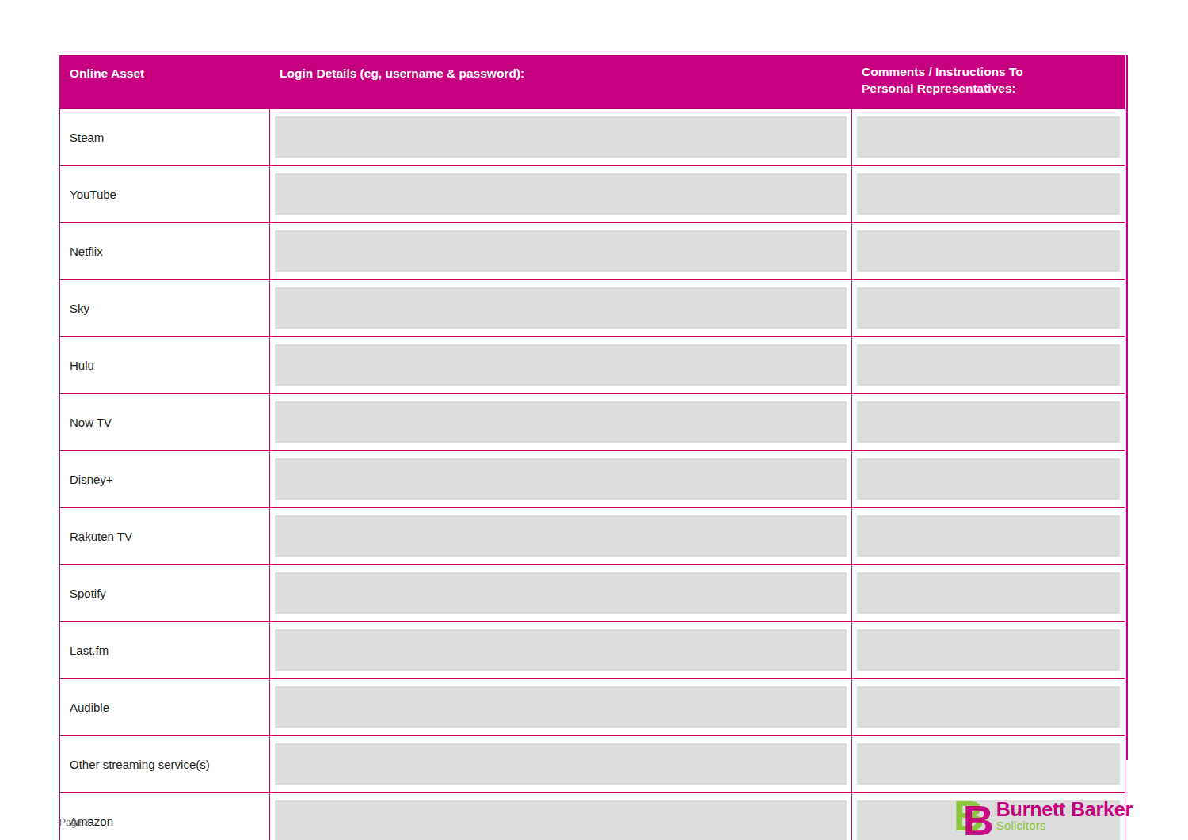| Online Asset | Login Details (eg, username & password): | Comments / Instructions To Personal Representatives: |
| --- | --- | --- |
| Steam | | |
| YouTube | | |
| Netflix | | |
| Sky | | |
| Hulu | | |
| Now TV | | |
| Disney+ | | |
| Rakuten TV | | |
| Spotify | | |
| Last.fm | | |
| Audible | | |
| Other streaming service(s) | | |
| Amazon | | |
Page 3
B B
Burnett Barker
Solicitors